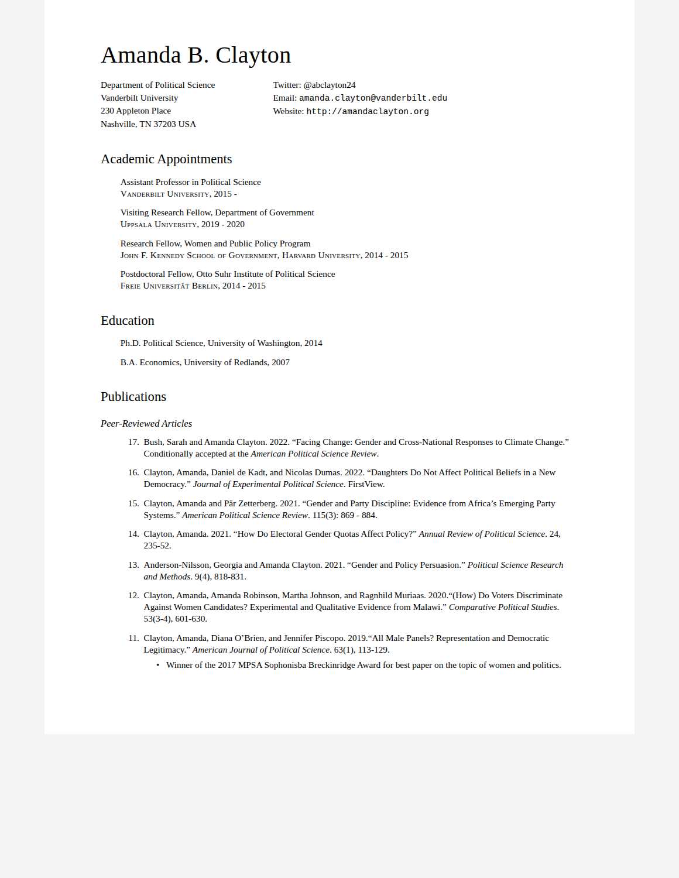Amanda B. Clayton
Department of Political Science
Vanderbilt University
230 Appleton Place
Nashville, TN 37203 USA
Twitter: @abclayton24
Email: amanda.clayton@vanderbilt.edu
Website: http://amandaclayton.org
Academic Appointments
Assistant Professor in Political Science
Vanderbilt University, 2015 -
Visiting Research Fellow, Department of Government
Uppsala University, 2019 - 2020
Research Fellow, Women and Public Policy Program
John F. Kennedy School of Government, Harvard University, 2014 - 2015
Postdoctoral Fellow, Otto Suhr Institute of Political Science
Freie Universität Berlin, 2014 - 2015
Education
Ph.D. Political Science, University of Washington, 2014
B.A. Economics, University of Redlands, 2007
Publications
Peer-Reviewed Articles
17. Bush, Sarah and Amanda Clayton. 2022. “Facing Change: Gender and Cross-National Responses to Climate Change.” Conditionally accepted at the American Political Science Review.
16. Clayton, Amanda, Daniel de Kadt, and Nicolas Dumas. 2022. “Daughters Do Not Affect Political Beliefs in a New Democracy.” Journal of Experimental Political Science. FirstView.
15. Clayton, Amanda and Pär Zetterberg. 2021. “Gender and Party Discipline: Evidence from Africa’s Emerging Party Systems.” American Political Science Review. 115(3): 869 - 884.
14. Clayton, Amanda. 2021. “How Do Electoral Gender Quotas Affect Policy?” Annual Review of Political Science. 24, 235-52.
13. Anderson-Nilsson, Georgia and Amanda Clayton. 2021. “Gender and Policy Persuasion.” Political Science Research and Methods. 9(4), 818-831.
12. Clayton, Amanda, Amanda Robinson, Martha Johnson, and Ragnhild Muriaas. 2020.“(How) Do Voters Discriminate Against Women Candidates? Experimental and Qualitative Evidence from Malawi.” Comparative Political Studies. 53(3-4), 601-630.
11. Clayton, Amanda, Diana O’Brien, and Jennifer Piscopo. 2019.“All Male Panels? Representation and Democratic Legitimacy.” American Journal of Political Science. 63(1), 113-129.
Winner of the 2017 MPSA Sophonisba Breckinridge Award for best paper on the topic of women and politics.